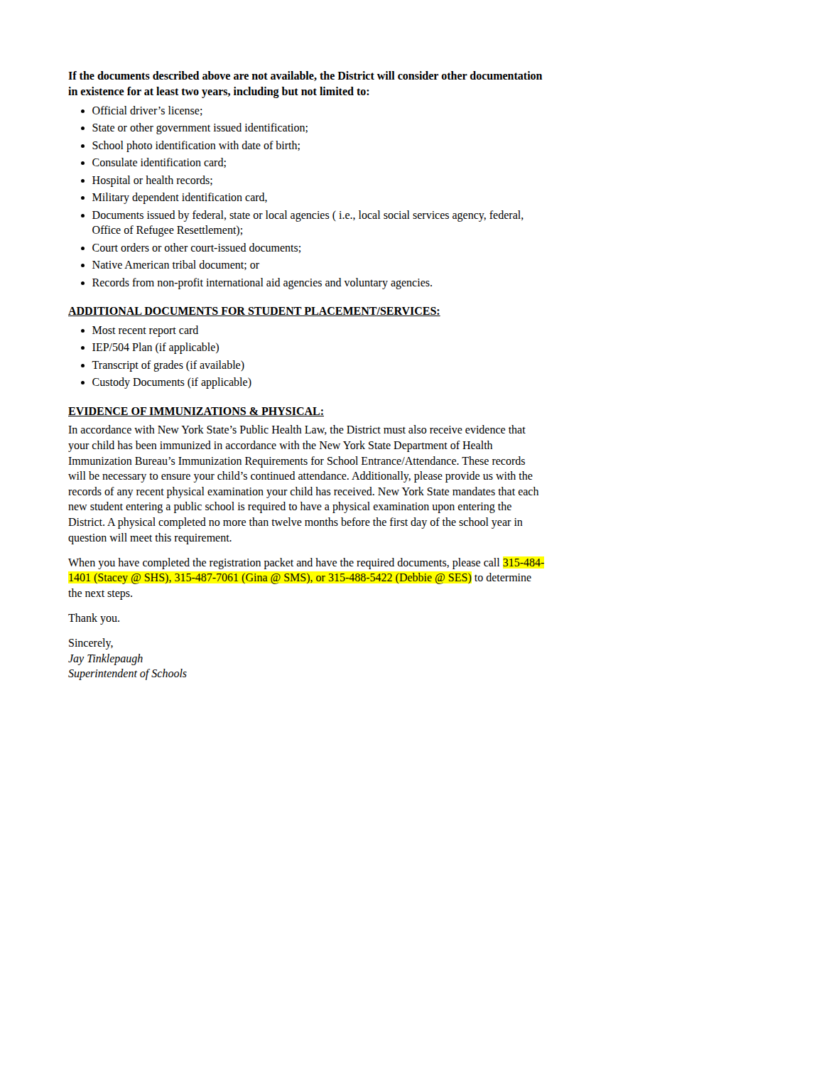If the documents described above are not available, the District will consider other documentation in existence for at least two years, including but not limited to:
Official driver’s license;
State or other government issued identification;
School photo identification with date of birth;
Consulate identification card;
Hospital or health records;
Military dependent identification card,
Documents issued by federal, state or local agencies ( i.e., local social services agency, federal, Office of Refugee Resettlement);
Court orders or other court-issued documents;
Native American tribal document; or
Records from non-profit international aid agencies and voluntary agencies.
ADDITIONAL DOCUMENTS FOR STUDENT PLACEMENT/SERVICES:
Most recent report card
IEP/504 Plan (if applicable)
Transcript of grades (if available)
Custody Documents (if applicable)
EVIDENCE OF IMMUNIZATIONS & PHYSICAL:
In accordance with New York State’s Public Health Law, the District must also receive evidence that your child has been immunized in accordance with the New York State Department of Health Immunization Bureau’s Immunization Requirements for School Entrance/Attendance. These records will be necessary to ensure your child’s continued attendance. Additionally, please provide us with the records of any recent physical examination your child has received. New York State mandates that each new student entering a public school is required to have a physical examination upon entering the District. A physical completed no more than twelve months before the first day of the school year in question will meet this requirement.
When you have completed the registration packet and have the required documents, please call 315-484-1401 (Stacey @ SHS), 315-487-7061 (Gina @ SMS), or 315-488-5422 (Debbie @ SES) to determine the next steps.
Thank you.
Sincerely,
Jay Tinklepaugh
Superintendent of Schools